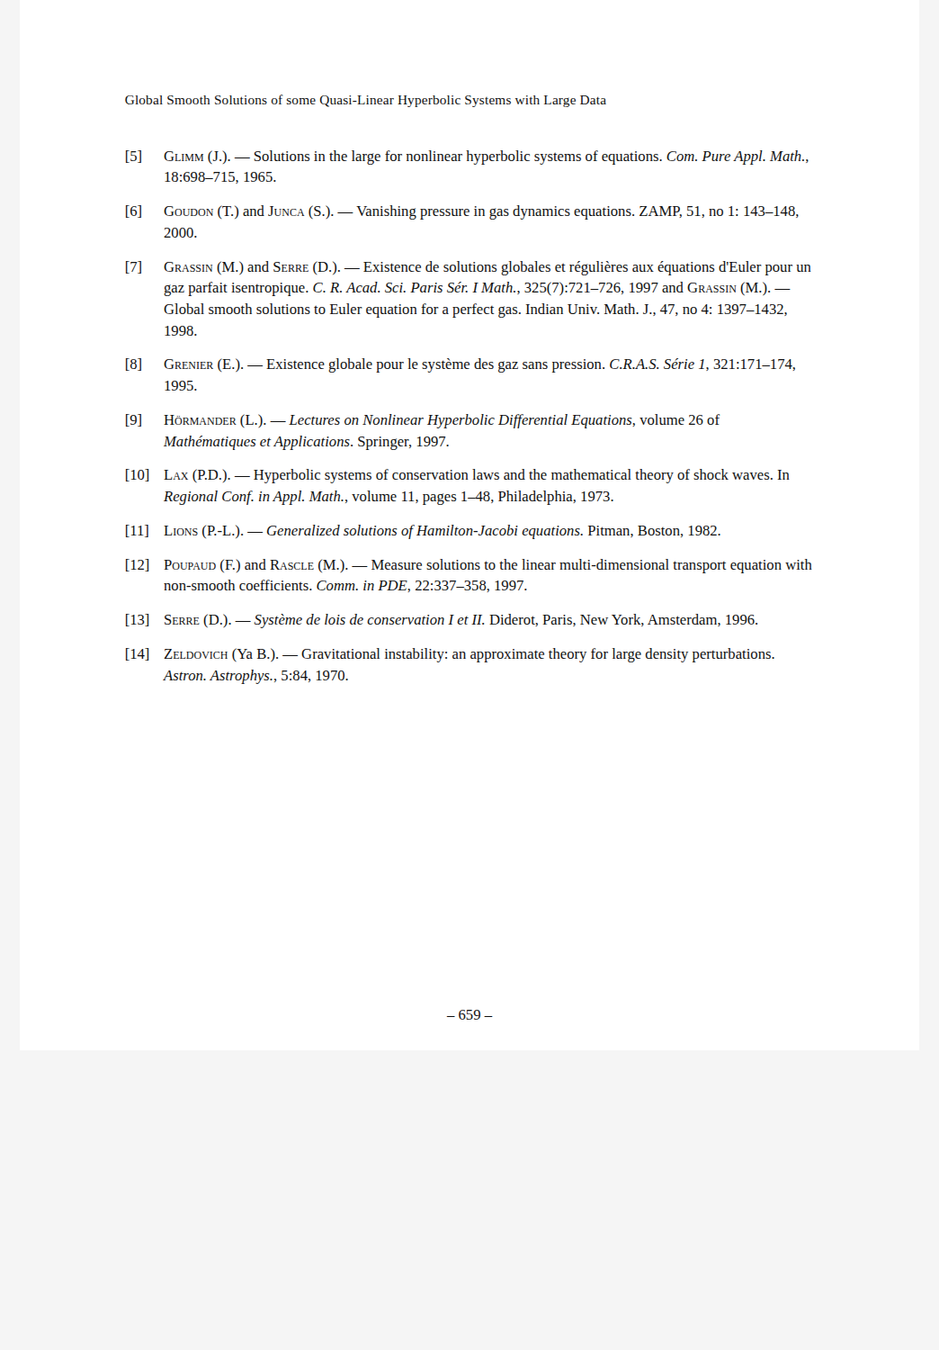Global Smooth Solutions of some Quasi-Linear Hyperbolic Systems with Large Data
[5] Glimm (J.). — Solutions in the large for nonlinear hyperbolic systems of equations. Com. Pure Appl. Math., 18:698–715, 1965.
[6] Goudon (T.) and Junca (S.). — Vanishing pressure in gas dynamics equations. ZAMP, 51, no 1: 143–148, 2000.
[7] Grassin (M.) and Serre (D.). — Existence de solutions globales et régulières aux équations d'Euler pour un gaz parfait isentropique. C. R. Acad. Sci. Paris Sér. I Math., 325(7):721–726, 1997 and Grassin (M.). — Global smooth solutions to Euler equation for a perfect gas. Indian Univ. Math. J., 47, no 4: 1397–1432, 1998.
[8] Grenier (E.). — Existence globale pour le système des gaz sans pression. C.R.A.S. Série 1, 321:171–174, 1995.
[9] Hörmander (L.). — Lectures on Nonlinear Hyperbolic Differential Equations, volume 26 of Mathématiques et Applications. Springer, 1997.
[10] Lax (P.D.). — Hyperbolic systems of conservation laws and the mathematical theory of shock waves. In Regional Conf. in Appl. Math., volume 11, pages 1–48, Philadelphia, 1973.
[11] Lions (P.-L.). — Generalized solutions of Hamilton-Jacobi equations. Pitman, Boston, 1982.
[12] Poupaud (F.) and Rascle (M.). — Measure solutions to the linear multi-dimensional transport equation with non-smooth coefficients. Comm. in PDE, 22:337–358, 1997.
[13] Serre (D.). — Système de lois de conservation I et II. Diderot, Paris, New York, Amsterdam, 1996.
[14] Zeldovich (Ya B.). — Gravitational instability: an approximate theory for large density perturbations. Astron. Astrophys., 5:84, 1970.
– 659 –